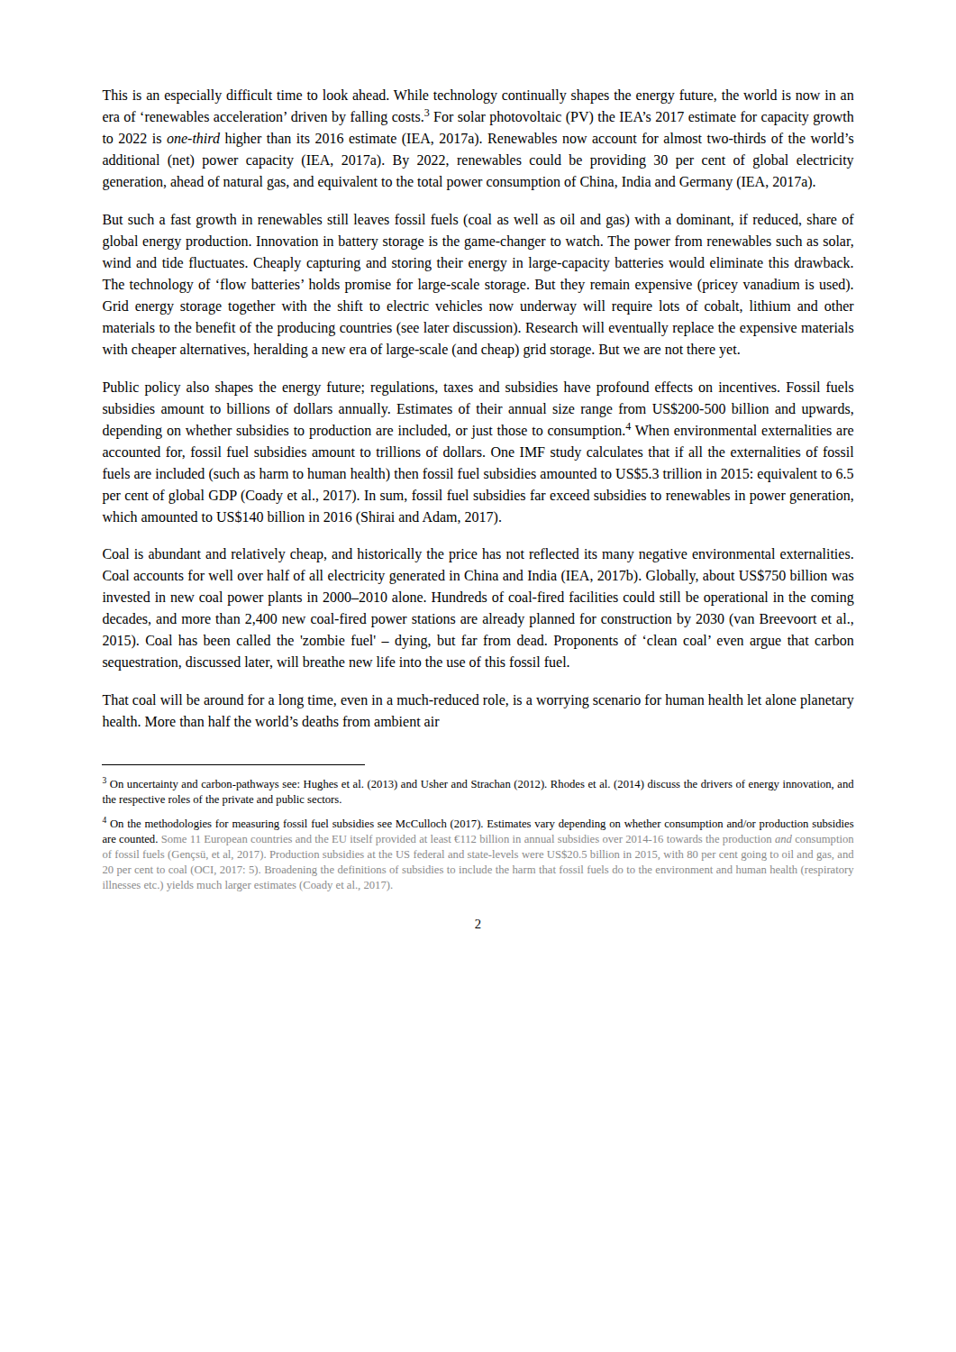This is an especially difficult time to look ahead. While technology continually shapes the energy future, the world is now in an era of ‘renewables acceleration’ driven by falling costs.3 For solar photovoltaic (PV) the IEA’s 2017 estimate for capacity growth to 2022 is one-third higher than its 2016 estimate (IEA, 2017a). Renewables now account for almost two-thirds of the world’s additional (net) power capacity (IEA, 2017a). By 2022, renewables could be providing 30 per cent of global electricity generation, ahead of natural gas, and equivalent to the total power consumption of China, India and Germany (IEA, 2017a).
But such a fast growth in renewables still leaves fossil fuels (coal as well as oil and gas) with a dominant, if reduced, share of global energy production. Innovation in battery storage is the game-changer to watch. The power from renewables such as solar, wind and tide fluctuates. Cheaply capturing and storing their energy in large-capacity batteries would eliminate this drawback. The technology of ‘flow batteries’ holds promise for large-scale storage. But they remain expensive (pricey vanadium is used). Grid energy storage together with the shift to electric vehicles now underway will require lots of cobalt, lithium and other materials to the benefit of the producing countries (see later discussion). Research will eventually replace the expensive materials with cheaper alternatives, heralding a new era of large-scale (and cheap) grid storage. But we are not there yet.
Public policy also shapes the energy future; regulations, taxes and subsidies have profound effects on incentives. Fossil fuels subsidies amount to billions of dollars annually. Estimates of their annual size range from US$200-500 billion and upwards, depending on whether subsidies to production are included, or just those to consumption.4 When environmental externalities are accounted for, fossil fuel subsidies amount to trillions of dollars. One IMF study calculates that if all the externalities of fossil fuels are included (such as harm to human health) then fossil fuel subsidies amounted to US$5.3 trillion in 2015: equivalent to 6.5 per cent of global GDP (Coady et al., 2017). In sum, fossil fuel subsidies far exceed subsidies to renewables in power generation, which amounted to US$140 billion in 2016 (Shirai and Adam, 2017).
Coal is abundant and relatively cheap, and historically the price has not reflected its many negative environmental externalities. Coal accounts for well over half of all electricity generated in China and India (IEA, 2017b). Globally, about US$750 billion was invested in new coal power plants in 2000–2010 alone. Hundreds of coal-fired facilities could still be operational in the coming decades, and more than 2,400 new coal-fired power stations are already planned for construction by 2030 (van Breevoort et al., 2015). Coal has been called the 'zombie fuel' – dying, but far from dead. Proponents of ‘clean coal’ even argue that carbon sequestration, discussed later, will breathe new life into the use of this fossil fuel.
That coal will be around for a long time, even in a much-reduced role, is a worrying scenario for human health let alone planetary health. More than half the world’s deaths from ambient air
3 On uncertainty and carbon-pathways see: Hughes et al. (2013) and Usher and Strachan (2012). Rhodes et al. (2014) discuss the drivers of energy innovation, and the respective roles of the private and public sectors.
4 On the methodologies for measuring fossil fuel subsidies see McCulloch (2017). Estimates vary depending on whether consumption and/or production subsidies are counted. Some 11 European countries and the EU itself provided at least €112 billion in annual subsidies over 2014-16 towards the production and consumption of fossil fuels (Gençsü, et al, 2017). Production subsidies at the US federal and state-levels were US$20.5 billion in 2015, with 80 per cent going to oil and gas, and 20 per cent to coal (OCI, 2017: 5). Broadening the definitions of subsidies to include the harm that fossil fuels do to the environment and human health (respiratory illnesses etc.) yields much larger estimates (Coady et al., 2017).
2